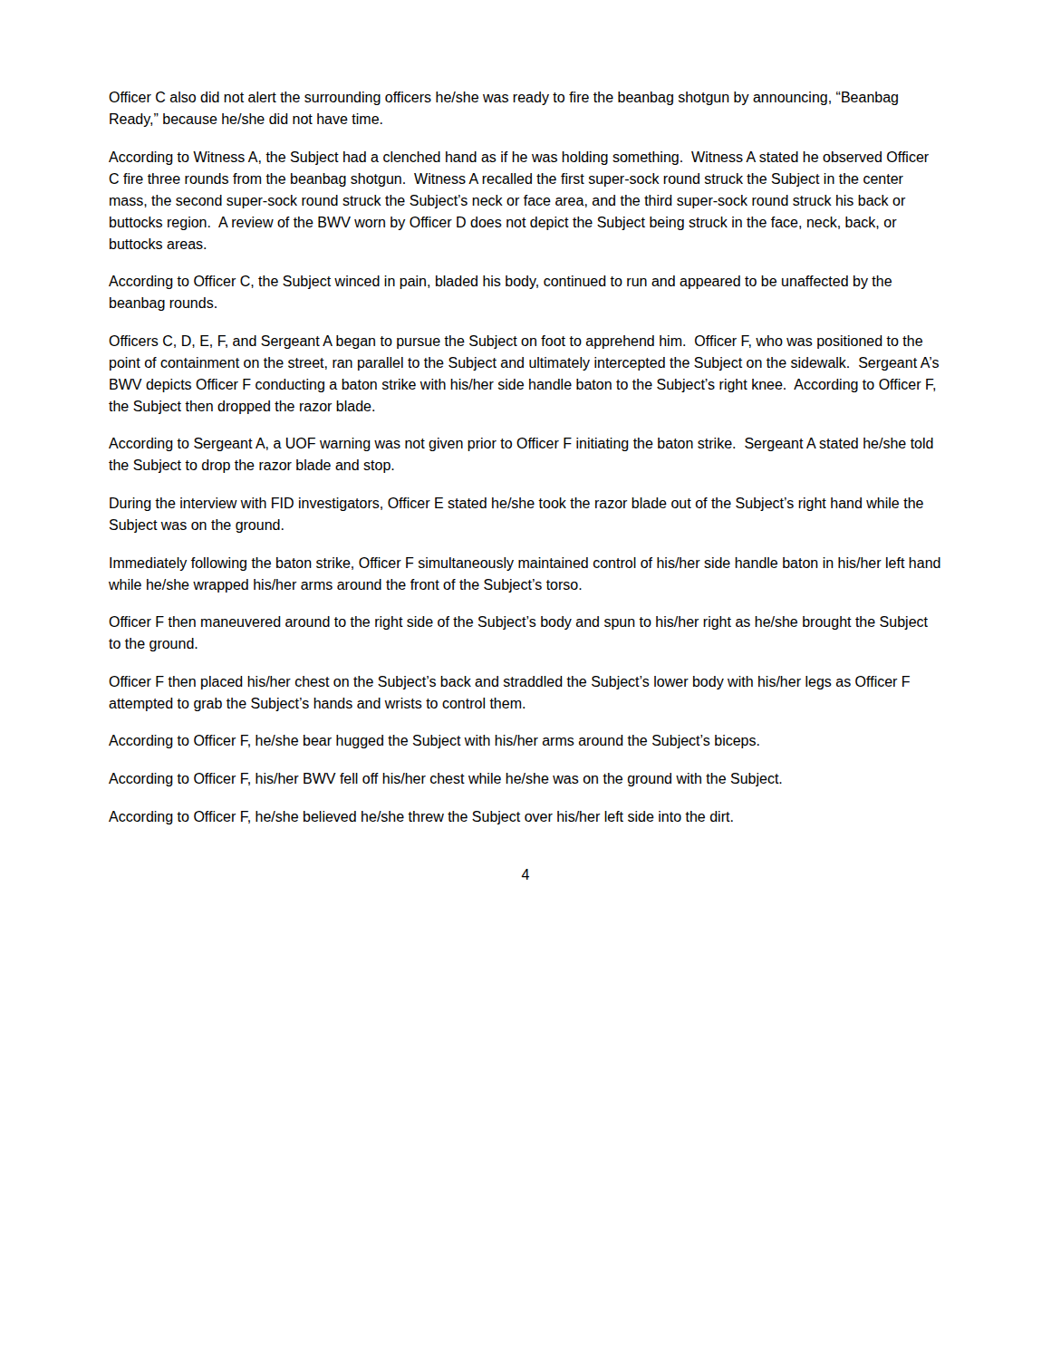Officer C also did not alert the surrounding officers he/she was ready to fire the beanbag shotgun by announcing, “Beanbag Ready,” because he/she did not have time.
According to Witness A, the Subject had a clenched hand as if he was holding something. Witness A stated he observed Officer C fire three rounds from the beanbag shotgun. Witness A recalled the first super-sock round struck the Subject in the center mass, the second super-sock round struck the Subject’s neck or face area, and the third super-sock round struck his back or buttocks region. A review of the BWV worn by Officer D does not depict the Subject being struck in the face, neck, back, or buttocks areas.
According to Officer C, the Subject winced in pain, bladed his body, continued to run and appeared to be unaffected by the beanbag rounds.
Officers C, D, E, F, and Sergeant A began to pursue the Subject on foot to apprehend him. Officer F, who was positioned to the point of containment on the street, ran parallel to the Subject and ultimately intercepted the Subject on the sidewalk. Sergeant A’s BWV depicts Officer F conducting a baton strike with his/her side handle baton to the Subject’s right knee. According to Officer F, the Subject then dropped the razor blade.
According to Sergeant A, a UOF warning was not given prior to Officer F initiating the baton strike. Sergeant A stated he/she told the Subject to drop the razor blade and stop.
During the interview with FID investigators, Officer E stated he/she took the razor blade out of the Subject’s right hand while the Subject was on the ground.
Immediately following the baton strike, Officer F simultaneously maintained control of his/her side handle baton in his/her left hand while he/she wrapped his/her arms around the front of the Subject’s torso.
Officer F then maneuvered around to the right side of the Subject’s body and spun to his/her right as he/she brought the Subject to the ground.
Officer F then placed his/her chest on the Subject’s back and straddled the Subject’s lower body with his/her legs as Officer F attempted to grab the Subject’s hands and wrists to control them.
According to Officer F, he/she bear hugged the Subject with his/her arms around the Subject’s biceps.
According to Officer F, his/her BWV fell off his/her chest while he/she was on the ground with the Subject.
According to Officer F, he/she believed he/she threw the Subject over his/her left side into the dirt.
4